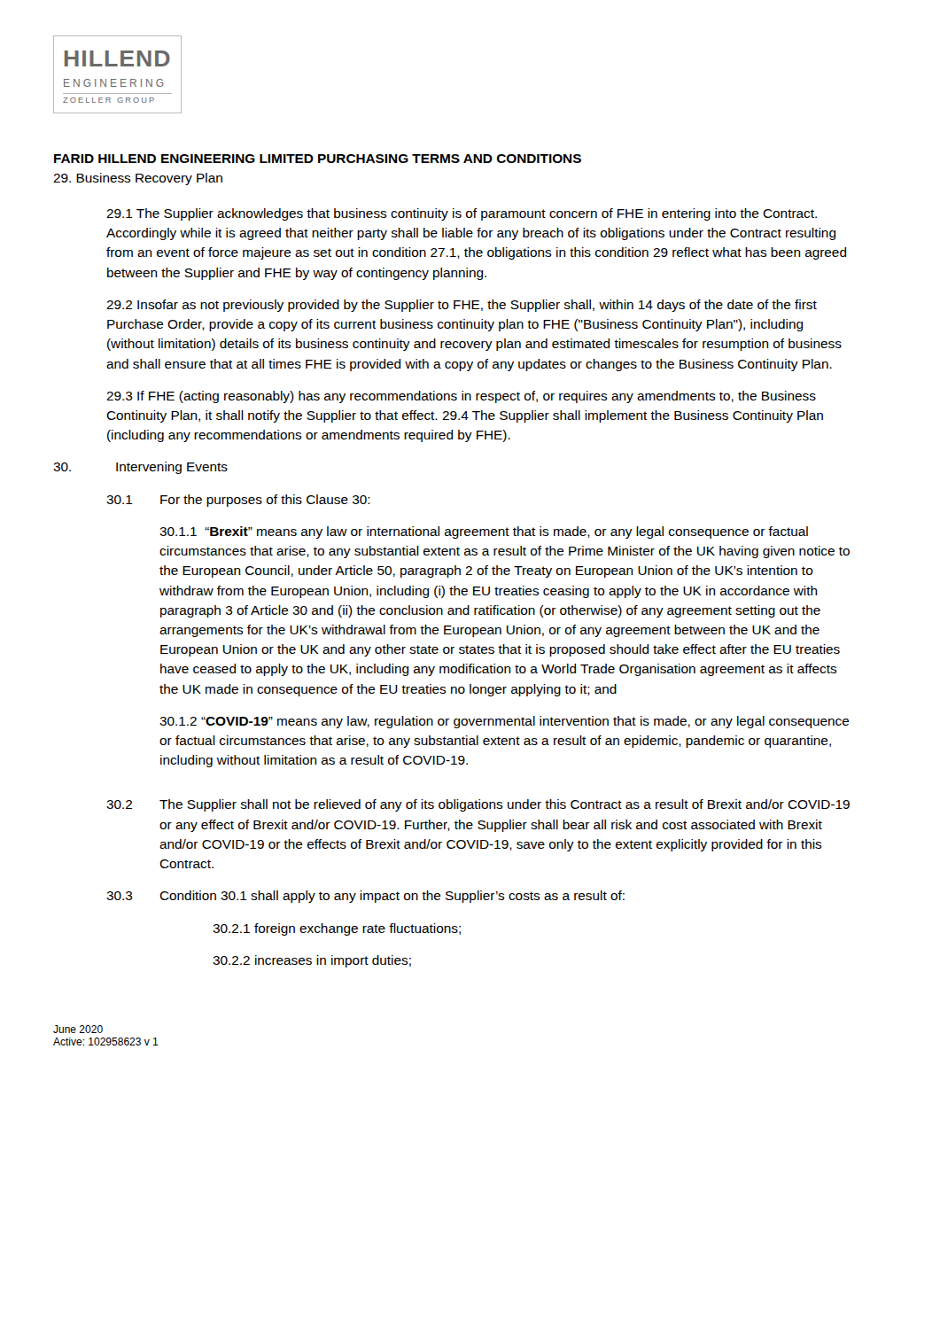HILLEND
ENGINEERING
ZOELLER GROUP
FARID HILLEND ENGINEERING LIMITED PURCHASING TERMS AND CONDITIONS
29. Business Recovery Plan
29.1 The Supplier acknowledges that business continuity is of paramount concern of FHE in entering into the Contract. Accordingly while it is agreed that neither party shall be liable for any breach of its obligations under the Contract resulting from an event of force majeure as set out in condition 27.1, the obligations in this condition 29 reflect what has been agreed between the Supplier and FHE by way of contingency planning.
29.2 Insofar as not previously provided by the Supplier to FHE, the Supplier shall, within 14 days of the date of the first Purchase Order, provide a copy of its current business continuity plan to FHE ("Business Continuity Plan"), including (without limitation) details of its business continuity and recovery plan and estimated timescales for resumption of business and shall ensure that at all times FHE is provided with a copy of any updates or changes to the Business Continuity Plan.
29.3 If FHE (acting reasonably) has any recommendations in respect of, or requires any amendments to, the Business Continuity Plan, it shall notify the Supplier to that effect. 29.4 The Supplier shall implement the Business Continuity Plan (including any recommendations or amendments required by FHE).
30.
Intervening Events
30.1
For the purposes of this Clause 30:
30.1.1 “Brexit” means any law or international agreement that is made, or any legal consequence or factual circumstances that arise, to any substantial extent as a result of the Prime Minister of the UK having given notice to the European Council, under Article 50, paragraph 2 of the Treaty on European Union of the UK’s intention to withdraw from the European Union, including (i) the EU treaties ceasing to apply to the UK in accordance with paragraph 3 of Article 30 and (ii) the conclusion and ratification (or otherwise) of any agreement setting out the arrangements for the UK’s withdrawal from the European Union, or of any agreement between the UK and the European Union or the UK and any other state or states that it is proposed should take effect after the EU treaties have ceased to apply to the UK, including any modification to a World Trade Organisation agreement as it affects the UK made in consequence of the EU treaties no longer applying to it; and
30.1.2 “COVID-19” means any law, regulation or governmental intervention that is made, or any legal consequence or factual circumstances that arise, to any substantial extent as a result of an epidemic, pandemic or quarantine, including without limitation as a result of COVID-19.
30.2
The Supplier shall not be relieved of any of its obligations under this Contract as a result of Brexit and/or COVID-19 or any effect of Brexit and/or COVID-19. Further, the Supplier shall bear all risk and cost associated with Brexit and/or COVID-19 or the effects of Brexit and/or COVID-19, save only to the extent explicitly provided for in this Contract.
30.3
Condition 30.1 shall apply to any impact on the Supplier’s costs as a result of:
30.2.1 foreign exchange rate fluctuations;
30.2.2 increases in import duties;
June 2020
Active: 102958623 v 1